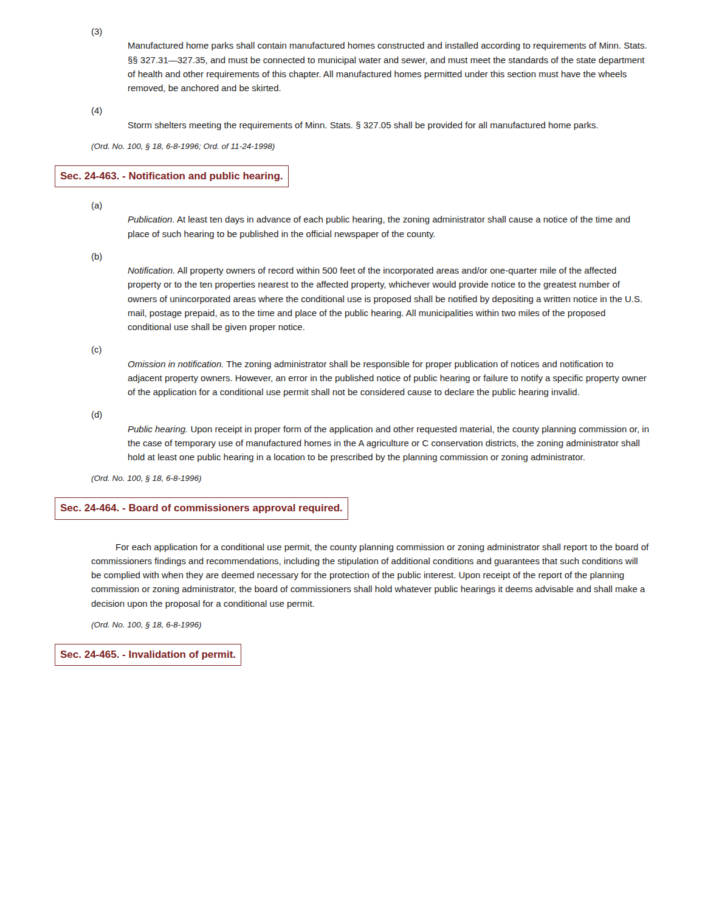(3)
Manufactured home parks shall contain manufactured homes constructed and installed according to requirements of Minn. Stats. §§ 327.31—327.35, and must be connected to municipal water and sewer, and must meet the standards of the state department of health and other requirements of this chapter. All manufactured homes permitted under this section must have the wheels removed, be anchored and be skirted.
(4)
Storm shelters meeting the requirements of Minn. Stats. § 327.05 shall be provided for all manufactured home parks.
(Ord. No. 100, § 18, 6-8-1996; Ord. of 11-24-1998)
Sec. 24-463. - Notification and public hearing.
(a)
Publication. At least ten days in advance of each public hearing, the zoning administrator shall cause a notice of the time and place of such hearing to be published in the official newspaper of the county.
(b)
Notification. All property owners of record within 500 feet of the incorporated areas and/or one-quarter mile of the affected property or to the ten properties nearest to the affected property, whichever would provide notice to the greatest number of owners of unincorporated areas where the conditional use is proposed shall be notified by depositing a written notice in the U.S. mail, postage prepaid, as to the time and place of the public hearing. All municipalities within two miles of the proposed conditional use shall be given proper notice.
(c)
Omission in notification. The zoning administrator shall be responsible for proper publication of notices and notification to adjacent property owners. However, an error in the published notice of public hearing or failure to notify a specific property owner of the application for a conditional use permit shall not be considered cause to declare the public hearing invalid.
(d)
Public hearing. Upon receipt in proper form of the application and other requested material, the county planning commission or, in the case of temporary use of manufactured homes in the A agriculture or C conservation districts, the zoning administrator shall hold at least one public hearing in a location to be prescribed by the planning commission or zoning administrator.
(Ord. No. 100, § 18, 6-8-1996)
Sec. 24-464. - Board of commissioners approval required.
For each application for a conditional use permit, the county planning commission or zoning administrator shall report to the board of commissioners findings and recommendations, including the stipulation of additional conditions and guarantees that such conditions will be complied with when they are deemed necessary for the protection of the public interest. Upon receipt of the report of the planning commission or zoning administrator, the board of commissioners shall hold whatever public hearings it deems advisable and shall make a decision upon the proposal for a conditional use permit.
(Ord. No. 100, § 18, 6-8-1996)
Sec. 24-465. - Invalidation of permit.